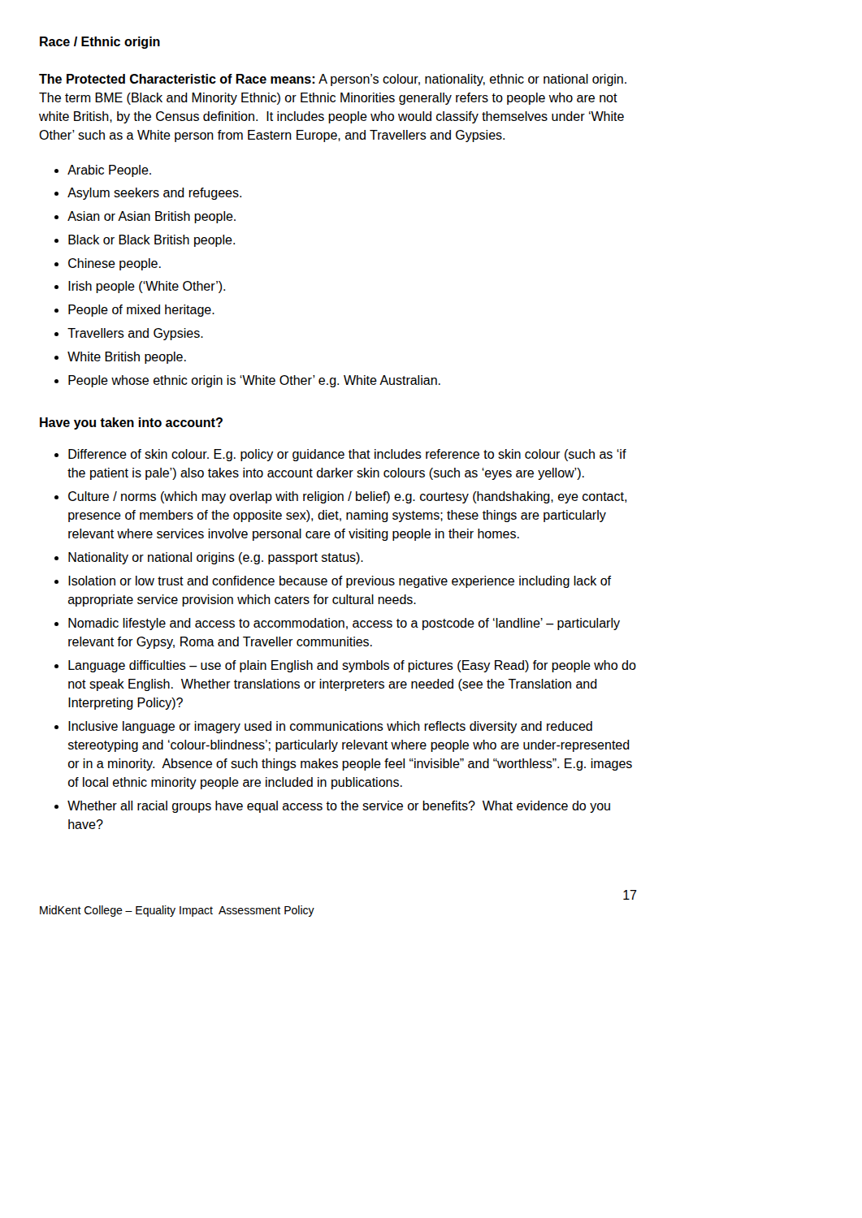Race / Ethnic origin
The Protected Characteristic of Race means: A person’s colour, nationality, ethnic or national origin. The term BME (Black and Minority Ethnic) or Ethnic Minorities generally refers to people who are not white British, by the Census definition. It includes people who would classify themselves under ‘White Other’ such as a White person from Eastern Europe, and Travellers and Gypsies.
Arabic People.
Asylum seekers and refugees.
Asian or Asian British people.
Black or Black British people.
Chinese people.
Irish people (‘White Other’).
People of mixed heritage.
Travellers and Gypsies.
White British people.
People whose ethnic origin is ‘White Other’ e.g. White Australian.
Have you taken into account?
Difference of skin colour. E.g. policy or guidance that includes reference to skin colour (such as ‘if the patient is pale’) also takes into account darker skin colours (such as ‘eyes are yellow’).
Culture / norms (which may overlap with religion / belief) e.g. courtesy (handshaking, eye contact, presence of members of the opposite sex), diet, naming systems; these things are particularly relevant where services involve personal care of visiting people in their homes.
Nationality or national origins (e.g. passport status).
Isolation or low trust and confidence because of previous negative experience including lack of appropriate service provision which caters for cultural needs.
Nomadic lifestyle and access to accommodation, access to a postcode of ‘landline’ – particularly relevant for Gypsy, Roma and Traveller communities.
Language difficulties – use of plain English and symbols of pictures (Easy Read) for people who do not speak English. Whether translations or interpreters are needed (see the Translation and Interpreting Policy)?
Inclusive language or imagery used in communications which reflects diversity and reduced stereotyping and ‘colour-blindness’; particularly relevant where people who are under-represented or in a minority. Absence of such things makes people feel “invisible” and “worthless”. E.g. images of local ethnic minority people are included in publications.
Whether all racial groups have equal access to the service or benefits? What evidence do you have?
MidKent College – Equality Impact Assessment Policy 17